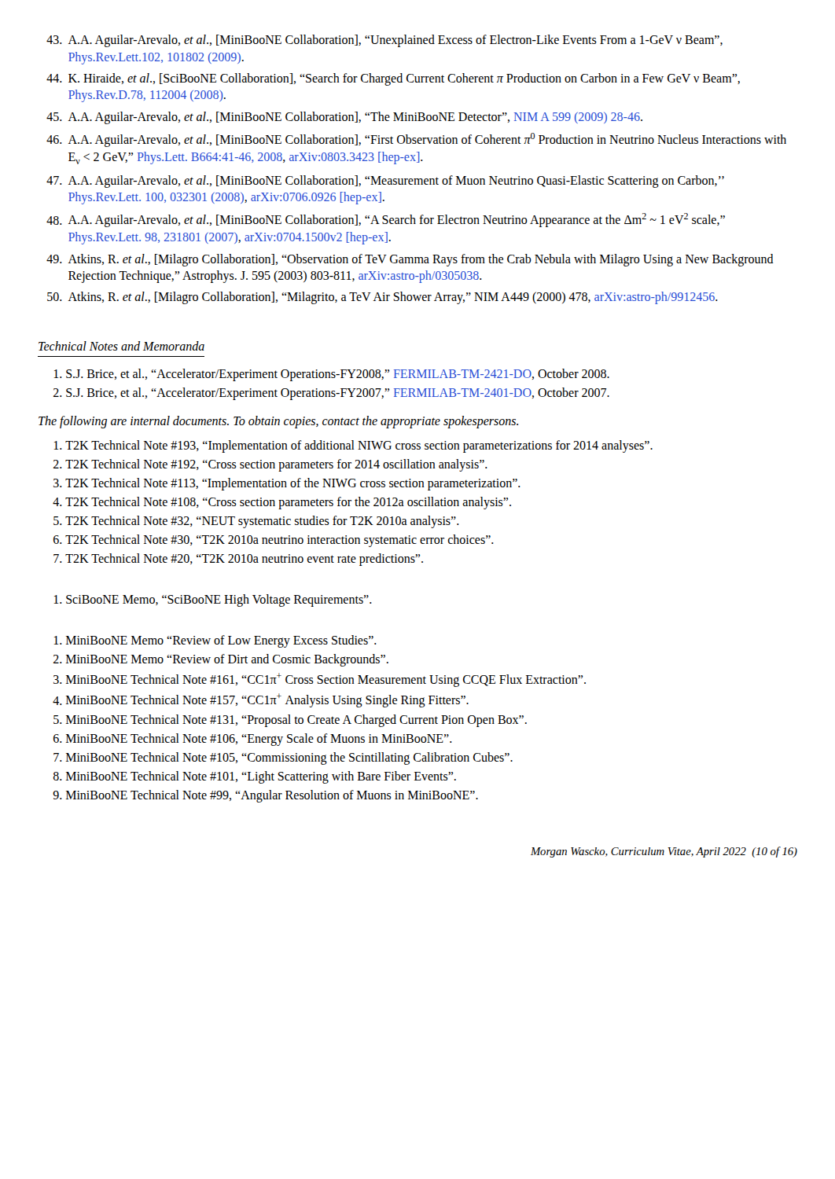A.A. Aguilar-Arevalo, et al., [MiniBooNE Collaboration], “Unexplained Excess of Electron-Like Events From a 1-GeV ν Beam”, Phys.Rev.Lett.102, 101802 (2009).
K. Hiraide, et al., [SciBooNE Collaboration], “Search for Charged Current Coherent π Production on Carbon in a Few GeV ν Beam”, Phys.Rev.D.78, 112004 (2008).
A.A. Aguilar-Arevalo, et al., [MiniBooNE Collaboration], “The MiniBooNE Detector”, NIM A 599 (2009) 28-46.
A.A. Aguilar-Arevalo, et al., [MiniBooNE Collaboration], “First Observation of Coherent π0 Production in Neutrino Nucleus Interactions with Eν < 2 GeV,” Phys.Lett. B664:41-46, 2008, arXiv:0803.3423 [hep-ex].
A.A. Aguilar-Arevalo, et al., [MiniBooNE Collaboration], “Measurement of Muon Neutrino Quasi-Elastic Scattering on Carbon,’’ Phys.Rev.Lett. 100, 032301 (2008), arXiv:0706.0926 [hep-ex].
A.A. Aguilar-Arevalo, et al., [MiniBooNE Collaboration], “A Search for Electron Neutrino Appearance at the Δm2 ~ 1 eV2 scale,” Phys.Rev.Lett. 98, 231801 (2007), arXiv:0704.1500v2 [hep-ex].
Atkins, R. et al., [Milagro Collaboration], “Observation of TeV Gamma Rays from the Crab Nebula with Milagro Using a New Background Rejection Technique,” Astrophys. J. 595 (2003) 803-811, arXiv:astro-ph/0305038.
Atkins, R. et al., [Milagro Collaboration], “Milagrito, a TeV Air Shower Array,” NIM A449 (2000) 478, arXiv:astro-ph/9912456.
Technical Notes and Memoranda
S.J. Brice, et al., “Accelerator/Experiment Operations-FY2008,” FERMILAB-TM-2421-DO, October 2008.
S.J. Brice, et al., “Accelerator/Experiment Operations-FY2007,” FERMILAB-TM-2401-DO, October 2007.
The following are internal documents. To obtain copies, contact the appropriate spokespersons.
T2K Technical Note #193, “Implementation of additional NIWG cross section parameterizations for 2014 analyses”.
T2K Technical Note #192, “Cross section parameters for 2014 oscillation analysis”.
T2K Technical Note #113, “Implementation of the NIWG cross section parameterization”.
T2K Technical Note #108, “Cross section parameters for the 2012a oscillation analysis”.
T2K Technical Note #32, “NEUT systematic studies for T2K 2010a analysis”.
T2K Technical Note #30, “T2K 2010a neutrino interaction systematic error choices”.
T2K Technical Note #20, “T2K 2010a neutrino event rate predictions”.
SciBooNE Memo, “SciBooNE High Voltage Requirements”.
MiniBooNE Memo “Review of Low Energy Excess Studies”.
MiniBooNE Memo “Review of Dirt and Cosmic Backgrounds”.
MiniBooNE Technical Note #161, “CC1π+ Cross Section Measurement Using CCQE Flux Extraction”.
MiniBooNE Technical Note #157, “CC1π+ Analysis Using Single Ring Fitters”.
MiniBooNE Technical Note #131, “Proposal to Create A Charged Current Pion Open Box”.
MiniBooNE Technical Note #106, “Energy Scale of Muons in MiniBooNE”.
MiniBooNE Technical Note #105, “Commissioning the Scintillating Calibration Cubes”.
MiniBooNE Technical Note #101, “Light Scattering with Bare Fiber Events”.
MiniBooNE Technical Note #99, “Angular Resolution of Muons in MiniBooNE”.
Morgan Wascko, Curriculum Vitae, April 2022 (10 of 16)